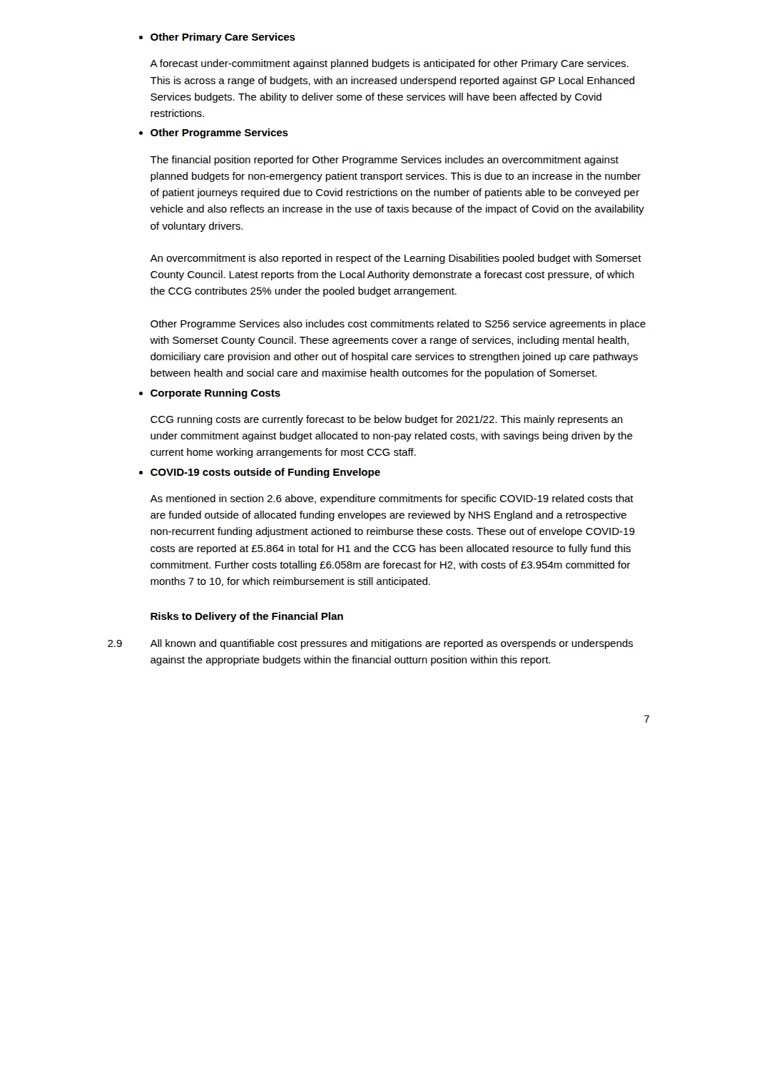Other Primary Care Services
A forecast under-commitment against planned budgets is anticipated for other Primary Care services. This is across a range of budgets, with an increased underspend reported against GP Local Enhanced Services budgets. The ability to deliver some of these services will have been affected by Covid restrictions.
Other Programme Services
The financial position reported for Other Programme Services includes an overcommitment against planned budgets for non-emergency patient transport services. This is due to an increase in the number of patient journeys required due to Covid restrictions on the number of patients able to be conveyed per vehicle and also reflects an increase in the use of taxis because of the impact of Covid on the availability of voluntary drivers.
An overcommitment is also reported in respect of the Learning Disabilities pooled budget with Somerset County Council. Latest reports from the Local Authority demonstrate a forecast cost pressure, of which the CCG contributes 25% under the pooled budget arrangement.
Other Programme Services also includes cost commitments related to S256 service agreements in place with Somerset County Council. These agreements cover a range of services, including mental health, domiciliary care provision and other out of hospital care services to strengthen joined up care pathways between health and social care and maximise health outcomes for the population of Somerset.
Corporate Running Costs
CCG running costs are currently forecast to be below budget for 2021/22. This mainly represents an under commitment against budget allocated to non-pay related costs, with savings being driven by the current home working arrangements for most CCG staff.
COVID-19 costs outside of Funding Envelope
As mentioned in section 2.6 above, expenditure commitments for specific COVID-19 related costs that are funded outside of allocated funding envelopes are reviewed by NHS England and a retrospective non-recurrent funding adjustment actioned to reimburse these costs. These out of envelope COVID-19 costs are reported at £5.864 in total for H1 and the CCG has been allocated resource to fully fund this commitment. Further costs totalling £6.058m are forecast for H2, with costs of £3.954m committed for months 7 to 10, for which reimbursement is still anticipated.
Risks to Delivery of the Financial Plan
2.9
All known and quantifiable cost pressures and mitigations are reported as overspends or underspends against the appropriate budgets within the financial outturn position within this report.
7